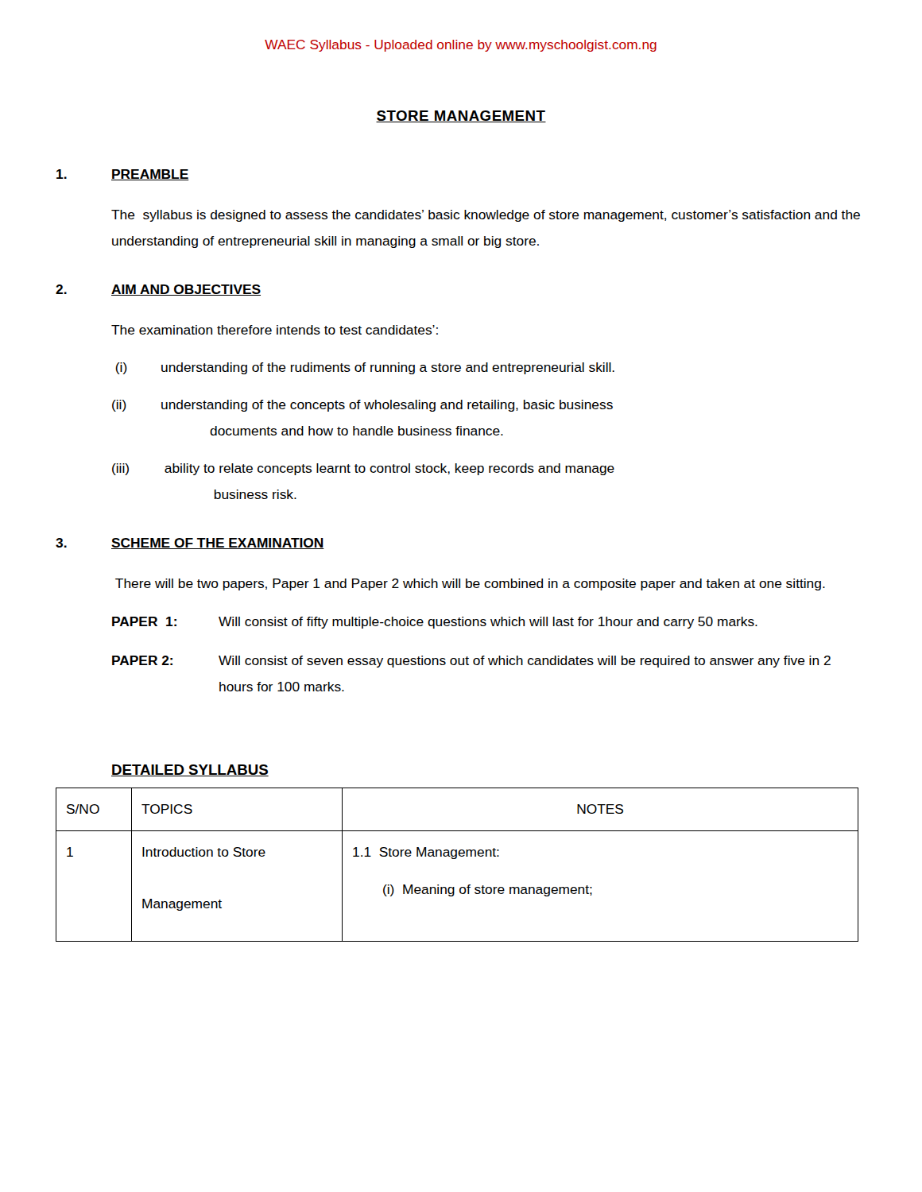WAEC Syllabus - Uploaded online by www.myschoolgist.com.ng
STORE MANAGEMENT
1. PREAMBLE
The syllabus is designed to assess the candidates’ basic knowledge of store management, customer’s satisfaction and the understanding of entrepreneurial skill in managing a small or big store.
2. AIM AND OBJECTIVES
The examination therefore intends to test candidates’:
(i) understanding of the rudiments of running a store and entrepreneurial skill.
(ii) understanding of the concepts of wholesaling and retailing, basic business
documents and how to handle business finance.
(iii) ability to relate concepts learnt to control stock, keep records and manage
business risk.
3. SCHEME OF THE EXAMINATION
There will be two papers, Paper 1 and Paper 2 which will be combined in a composite paper and taken at one sitting.
PAPER 1: Will consist of fifty multiple-choice questions which will last for 1hour and carry 50 marks.
PAPER 2: Will consist of seven essay questions out of which candidates will be required to answer any five in 2 hours for 100 marks.
DETAILED SYLLABUS
| S/NO | TOPICS | NOTES |
| --- | --- | --- |
| 1 | Introduction to Store Management | 1.1 Store Management: (i) Meaning of store management; |